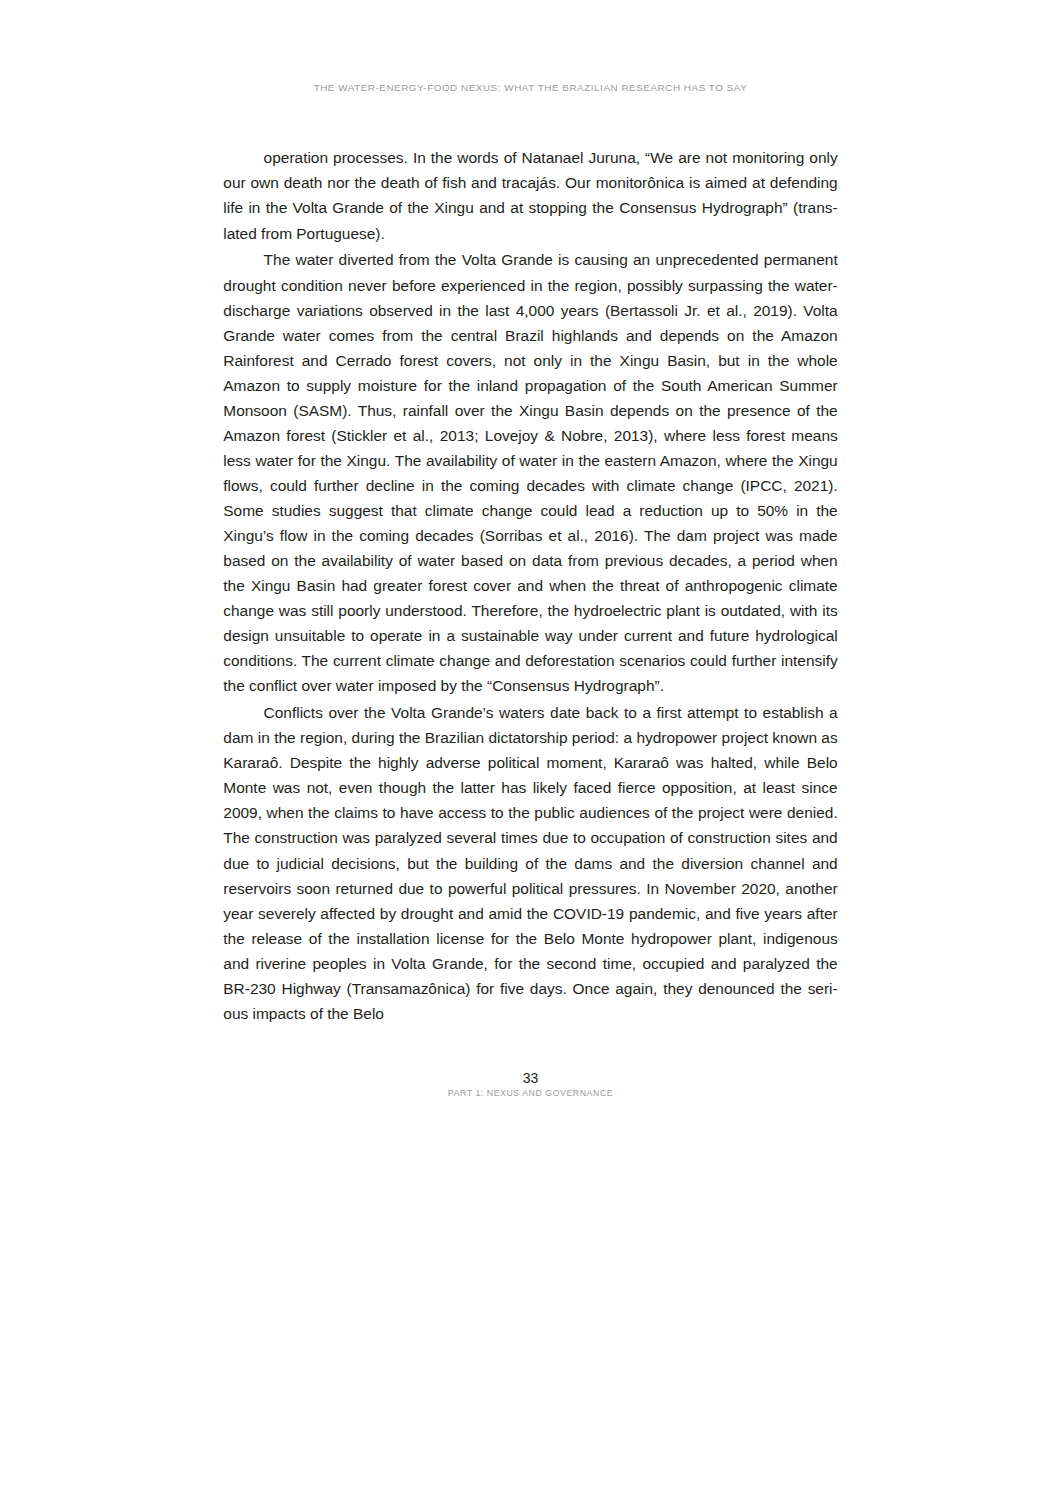The Water-Energy-Food Nexus: What the Brazilian Research Has to Say
operation processes. In the words of Natanael Juruna, “We are not monitoring only our own death nor the death of fish and tracajás. Our monitorônica is aimed at defending life in the Volta Grande of the Xingu and at stopping the Consensus Hydrograph” (translated from Portuguese).
The water diverted from the Volta Grande is causing an unprecedented permanent drought condition never before experienced in the region, possibly surpassing the water-discharge variations observed in the last 4,000 years (Bertassoli Jr. et al., 2019). Volta Grande water comes from the central Brazil highlands and depends on the Amazon Rainforest and Cerrado forest covers, not only in the Xingu Basin, but in the whole Amazon to supply moisture for the inland propagation of the South American Summer Monsoon (SASM). Thus, rainfall over the Xingu Basin depends on the presence of the Amazon forest (Stickler et al., 2013; Lovejoy & Nobre, 2013), where less forest means less water for the Xingu. The availability of water in the eastern Amazon, where the Xingu flows, could further decline in the coming decades with climate change (IPCC, 2021). Some studies suggest that climate change could lead a reduction up to 50% in the Xingu’s flow in the coming decades (Sorribas et al., 2016). The dam project was made based on the availability of water based on data from previous decades, a period when the Xingu Basin had greater forest cover and when the threat of anthropogenic climate change was still poorly understood. Therefore, the hydroelectric plant is outdated, with its design unsuitable to operate in a sustainable way under current and future hydrological conditions. The current climate change and deforestation scenarios could further intensify the conflict over water imposed by the “Consensus Hydrograph”.
Conflicts over the Volta Grande’s waters date back to a first attempt to establish a dam in the region, during the Brazilian dictatorship period: a hydropower project known as Kararaô. Despite the highly adverse political moment, Kararaô was halted, while Belo Monte was not, even though the latter has likely faced fierce opposition, at least since 2009, when the claims to have access to the public audiences of the project were denied. The construction was paralyzed several times due to occupation of construction sites and due to judicial decisions, but the building of the dams and the diversion channel and reservoirs soon returned due to powerful political pressures. In November 2020, another year severely affected by drought and amid the COVID-19 pandemic, and five years after the release of the installation license for the Belo Monte hydropower plant, indigenous and riverine peoples in Volta Grande, for the second time, occupied and paralyzed the BR-230 Highway (Transamazônica) for five days. Once again, they denounced the serious impacts of the Belo
33
Part 1: Nexus and Governance